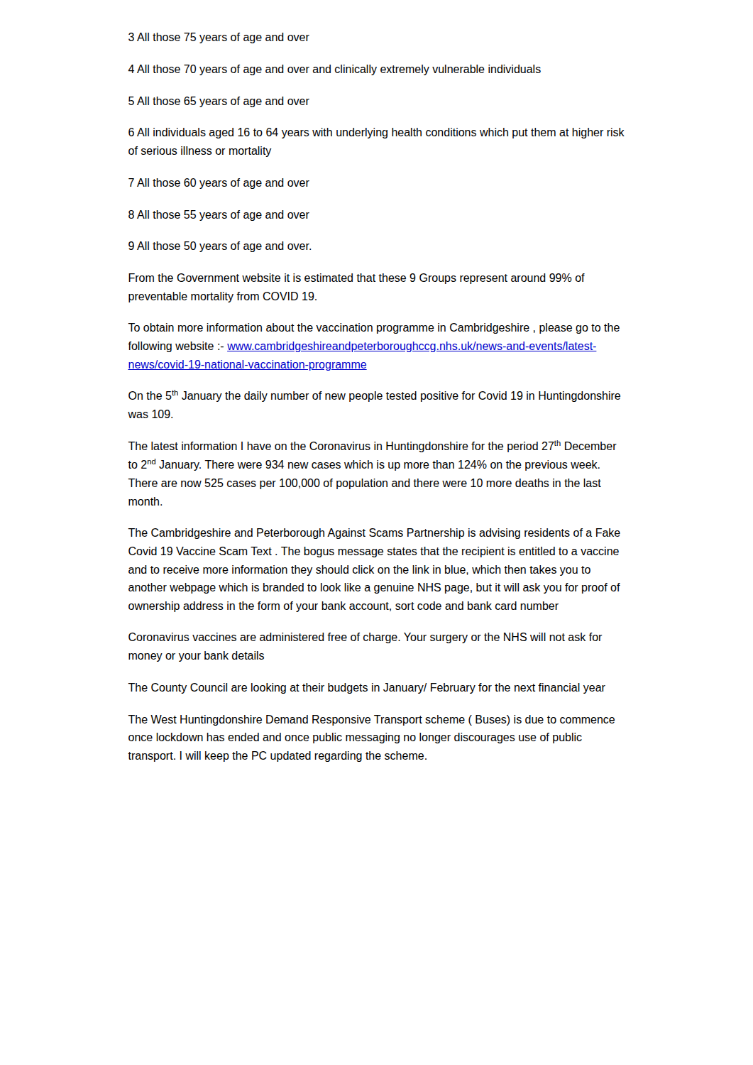3 All those 75 years of age and over
4 All those 70 years of age and over and clinically extremely vulnerable individuals
5 All those 65 years of age and over
6 All individuals aged 16 to 64 years with underlying health conditions which put them at higher risk of serious illness or mortality
7 All those 60 years of age and over
8 All those 55 years of age and over
9 All those 50 years of age and over.
From the Government website it is estimated that these 9 Groups represent around 99% of preventable mortality from COVID 19.
To obtain more information about the vaccination programme in Cambridgeshire , please go to the following website :- www.cambridgeshireandpeterboroughccg.nhs.uk/news-and-events/latest-news/covid-19-national-vaccination-programme
On the 5th January the daily number of new people tested positive for Covid 19 in Huntingdonshire was 109.
The latest information I have on the Coronavirus in Huntingdonshire for the period 27th December to 2nd January. There were 934 new cases which is up more than 124% on the previous week. There are now 525 cases per 100,000 of population and there were 10 more deaths in the last month.
The Cambridgeshire and Peterborough Against Scams Partnership is advising residents of a Fake Covid 19 Vaccine Scam Text . The bogus message states that the recipient is entitled to a vaccine and to receive more information they should click on the link in blue, which then takes you to another webpage which is branded to look like a genuine NHS page, but it will ask you for proof of ownership address in the form of your bank account, sort code and bank card number
Coronavirus vaccines are administered free of charge. Your surgery or the NHS will not ask for money or your bank details
The County Council are looking at their budgets in January/ February for the next financial year
The West Huntingdonshire Demand Responsive Transport scheme ( Buses) is due to commence once lockdown has ended and once public messaging no longer discourages use of public transport. I will keep the PC updated regarding the scheme.